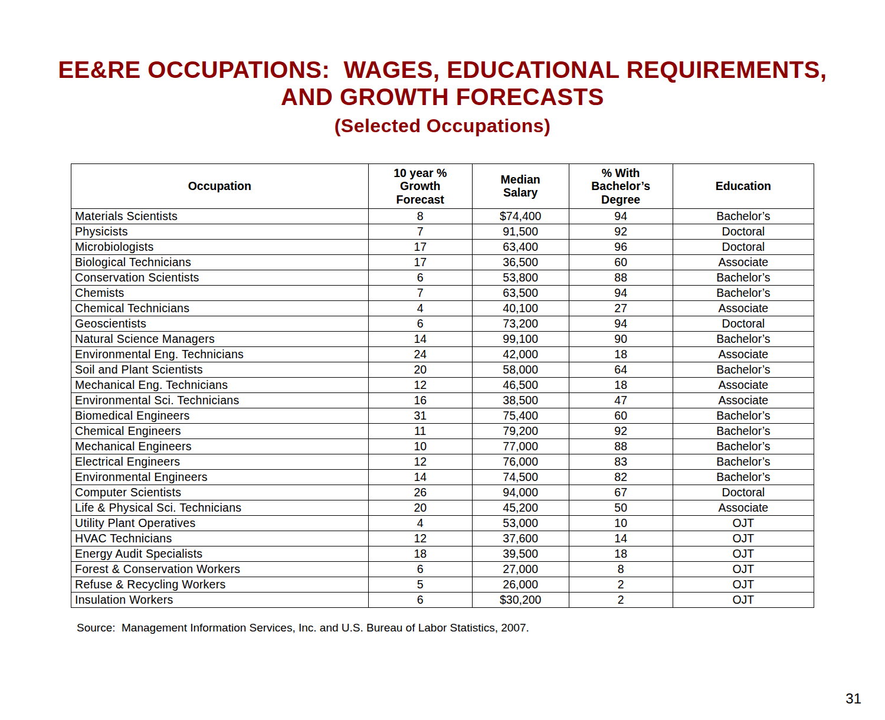EE&RE OCCUPATIONS: WAGES, EDUCATIONAL REQUIREMENTS, AND GROWTH FORECASTS (Selected Occupations)
| Occupation | 10 year % Growth Forecast | Median Salary | % With Bachelor’s Degree | Education |
| --- | --- | --- | --- | --- |
| Materials Scientists | 8 | $74,400 | 94 | Bachelor’s |
| Physicists | 7 | 91,500 | 92 | Doctoral |
| Microbiologists | 17 | 63,400 | 96 | Doctoral |
| Biological Technicians | 17 | 36,500 | 60 | Associate |
| Conservation Scientists | 6 | 53,800 | 88 | Bachelor’s |
| Chemists | 7 | 63,500 | 94 | Bachelor’s |
| Chemical Technicians | 4 | 40,100 | 27 | Associate |
| Geoscientists | 6 | 73,200 | 94 | Doctoral |
| Natural Science Managers | 14 | 99,100 | 90 | Bachelor’s |
| Environmental Eng. Technicians | 24 | 42,000 | 18 | Associate |
| Soil and Plant Scientists | 20 | 58,000 | 64 | Bachelor’s |
| Mechanical Eng. Technicians | 12 | 46,500 | 18 | Associate |
| Environmental Sci. Technicians | 16 | 38,500 | 47 | Associate |
| Biomedical Engineers | 31 | 75,400 | 60 | Bachelor’s |
| Chemical Engineers | 11 | 79,200 | 92 | Bachelor’s |
| Mechanical Engineers | 10 | 77,000 | 88 | Bachelor’s |
| Electrical Engineers | 12 | 76,000 | 83 | Bachelor’s |
| Environmental Engineers | 14 | 74,500 | 82 | Bachelor’s |
| Computer Scientists | 26 | 94,000 | 67 | Doctoral |
| Life & Physical Sci. Technicians | 20 | 45,200 | 50 | Associate |
| Utility Plant Operatives | 4 | 53,000 | 10 | OJT |
| HVAC Technicians | 12 | 37,600 | 14 | OJT |
| Energy Audit Specialists | 18 | 39,500 | 18 | OJT |
| Forest & Conservation Workers | 6 | 27,000 | 8 | OJT |
| Refuse & Recycling Workers | 5 | 26,000 | 2 | OJT |
| Insulation Workers | 6 | $30,200 | 2 | OJT |
Source: Management Information Services, Inc. and U.S. Bureau of Labor Statistics, 2007.
31